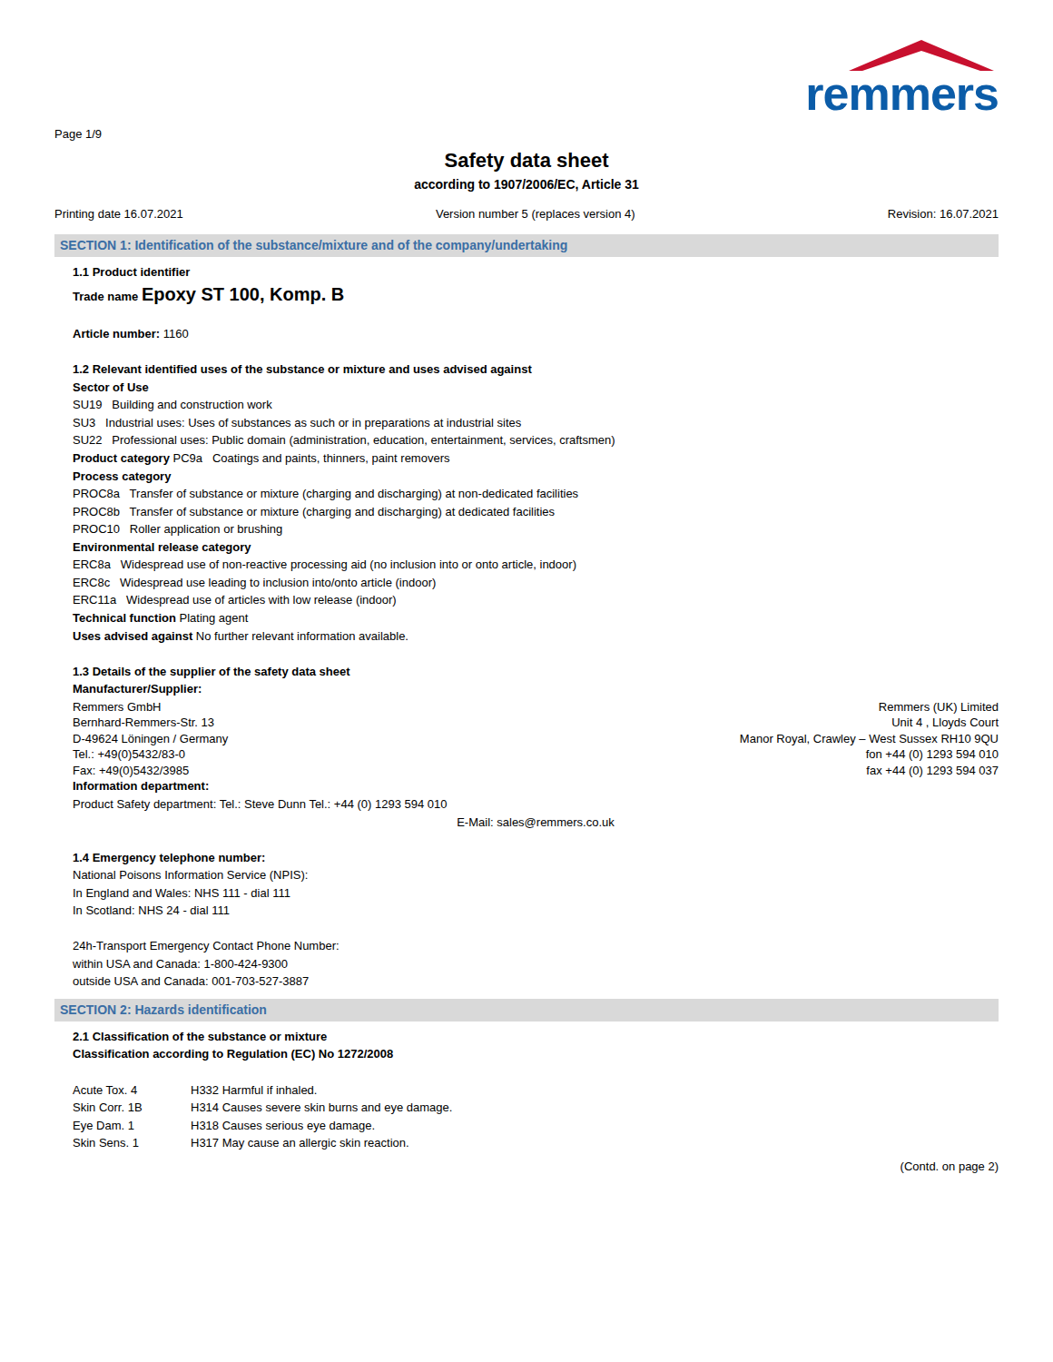remmers
Page 1/9
Safety data sheet
according to 1907/2006/EC, Article 31
Printing date 16.07.2021 Version number 5 (replaces version 4) Revision: 16.07.2021
SECTION 1: Identification of the substance/mixture and of the company/undertaking
1.1 Product identifier
Trade name Epoxy ST 100, Komp. B
Article number: 1160
1.2 Relevant identified uses of the substance or mixture and uses advised against
Sector of Use
SU19 Building and construction work
SU3 Industrial uses: Uses of substances as such or in preparations at industrial sites
SU22 Professional uses: Public domain (administration, education, entertainment, services, craftsmen)
Product category PC9a Coatings and paints, thinners, paint removers
Process category
PROC8a Transfer of substance or mixture (charging and discharging) at non-dedicated facilities
PROC8b Transfer of substance or mixture (charging and discharging) at dedicated facilities
PROC10 Roller application or brushing
Environmental release category
ERC8a Widespread use of non-reactive processing aid (no inclusion into or onto article, indoor)
ERC8c Widespread use leading to inclusion into/onto article (indoor)
ERC11a Widespread use of articles with low release (indoor)
Technical function Plating agent
Uses advised against No further relevant information available.
1.3 Details of the supplier of the safety data sheet
Manufacturer/Supplier:
| Remmers GmbH | Remmers (UK) Limited |
| Bernhard-Remmers-Str. 13 | Unit 4 , Lloyds Court |
| D-49624 Löningen / Germany | Manor Royal, Crawley – West Sussex RH10 9QU |
| Tel.: +49(0)5432/83-0 | fon +44 (0) 1293 594 010 |
| Fax: +49(0)5432/3985 | fax +44 (0) 1293 594 037 |
Information department:
Product Safety department: Tel.: Steve Dunn Tel.: +44 (0) 1293 594 010
E-Mail: sales@remmers.co.uk
1.4 Emergency telephone number:
National Poisons Information Service (NPIS):
In England and Wales: NHS 111 - dial 111
In Scotland: NHS 24 - dial 111
24h-Transport Emergency Contact Phone Number:
within USA and Canada: 1-800-424-9300
outside USA and Canada: 001-703-527-3887
SECTION 2: Hazards identification
2.1 Classification of the substance or mixture
Classification according to Regulation (EC) No 1272/2008
| Acute Tox. 4 | H332 Harmful if inhaled. |
| Skin Corr. 1B | H314 Causes severe skin burns and eye damage. |
| Eye Dam. 1 | H318 Causes serious eye damage. |
| Skin Sens. 1 | H317 May cause an allergic skin reaction. |
(Contd. on page 2)